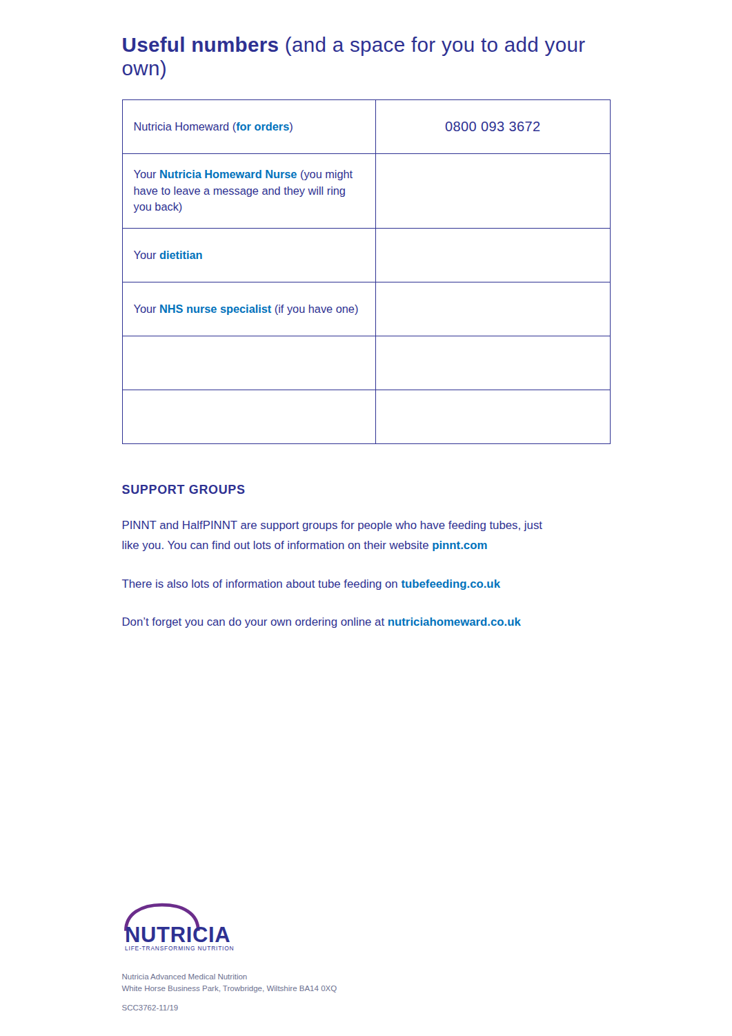Useful numbers (and a space for you to add your own)
| Nutricia Homeward ( for orders ) | 0800 093 3672 |
| Your Nutricia Homeward Nurse (you might have to leave a message and they will ring you back) | |
| Your dietitian | |
| Your NHS nurse specialist (if you have one) | |
SUPPORT GROUPS
PINNT and HalfPINNT are support groups for people who have feeding tubes, just like you. You can find out lots of information on their website pinnt.com
There is also lots of information about tube feeding on tubefeeding.co.uk
Don’t forget you can do your own ordering online at nutriciahomeward.co.uk
Nutricia — Life-transforming nutrition NUTRICIA LIFE-TRANSFORMING NUTRITION
Nutricia Advanced Medical Nutrition
White Horse Business Park, Trowbridge, Wiltshire BA14 0XQ
SCC3762-11/19